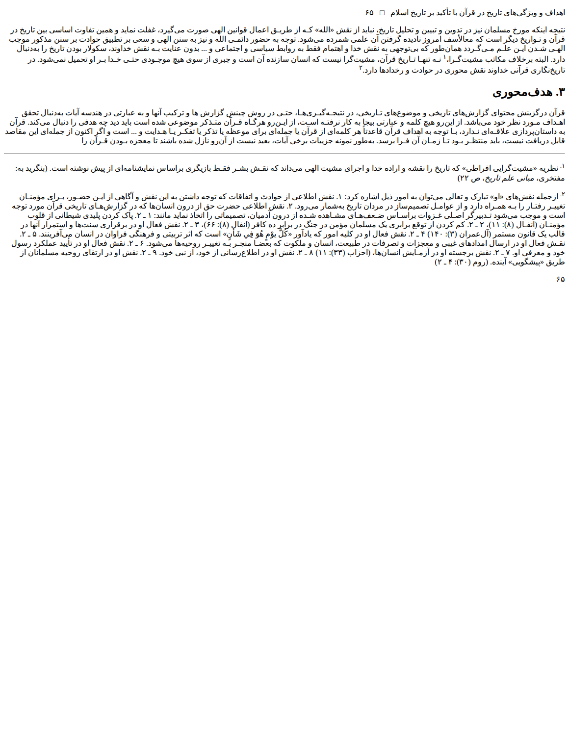اهداف و ویژگی‌های تاریخ در قرآن با تأکید بر تاریخ اسلام □ ۶۵
نتیجه اینکه مورخ مسلمان نیز در تدوین و تبیین و تحلیل تاریخ، نباید از نقش «الله» کـه از طریـق اعمال قوانین الهی صورت می‌گیرد، غفلت نماید و همین تفاوت اساسی بین تاریخ در قرآن و تـواریخ دیگر است که معالأسف امروز نادیده گرفتن آن علمی شمرده می‌شود. توجه به حضور دائمـی الله و نیز به سنن الهی و سعی بر تطبیق حوادث بر سنن مذکور موجب الهـی شـدن ایـن علـم مـی‌گـردد همان‌طور که بی‌توجهی به نقش خدا و اهتمام فقط به روابط سیاسی و اجتماعی و ... بدون عنایت بـه نقش خداوند، سکولار بودن تاریخ را به‌دنبال دارد. البته برخلاف مکاتب مشیت‌گـرا،۱ نـه تنهـا تـاریخ قرآن، مشیت‌گرا نیست که انسان سازنده آن است و جبری از سوی هیچ موجـودی حتـی خـدا بـر او تحمیل نمی‌شود. در تاریخ‌نگاری قرآنی خداوند نقش محوری در حوادث و رخدادها دارد.۲
۳. هدف‌محوری
قرآن درگزینش محتوای گزارش‌های تاریخی و موضوع‌های تـاریخی، در نتیجـه‌گیـری‌هـا، حتـی در روش چینش گزارش ها و ترکیب آنها و به عبارتی در هندسه آیات به‌دنبال تحقق اهـداف مـورد نظر خود می‌باشد. از این‌رو هیچ کلمه و عبارتی بیجا به کار نرفتـه اسـت، از ایـن‌رو هرگـاه قـرآن متـذکر موضوعی شده است باید دید چه هدفی را دنبال می‌کند. قرآن به داستان‌پردازی علاقـه‌ای نـدارد، بـا توجه به اهداف قرآن قاعدتاً هر کلمه‌ای از قرآن یا جمله‌ای برای موعظه یا تذکر یا تفکـر یـا هـدایت و ... است و اگر اکنون از جمله‌ای این مقاصد قابل دریافت نیست، باید منتظـر بـود تـا زمـان آن فـرا برسد. به‌طور نمونه جزییات برخی آیات، بعید نیست از آن‌رو نازل شده باشند تا معجزه بـودن قـرآن را
۱. نظریه «مشیت‌گرایی افراطی» که تاریخ را نقشه و اراده خدا و اجرای مشیت الهی می‌داند که نقـش بشـر فقـط بازیگری براساس نمایشنامه‌ای از پیش نوشته است. (بنگرید به: مفتخری، مبانی علم تاریخ، ص ۲۲)
۲. ازجمله نقش‌های «او» تبارک و تعالی می‌توان به امور ذیل اشاره کرد: ۱. نقش اطلاعی از حوادث و اتفاقات که توجه داشتن به این نقش و آگاهی از ایـن حضـور، بـرای مؤمنـان تغییـر رفتـار را بـه همـراه دارد و از عوامـل تصمیم‌ساز در مردان تاریخ به‌شمار می‌رود. ۲. نقش اطلاعی حضرت حق از درون انسان‌ها که در گزارش‌هـای تاریخی قرآن مورد توجه است و موجب می‌شود تـدبیرگر اصـلی غـزوات براسـاس ضـعف‌هـای مشـاهده شـده از درون آدمیان، تصمیماتی را اتخاذ نماید مانند: ۱ ـ ۲. پاک کردن پلیدی شیطانی از قلوب مؤمنـان (انفـال (۸): ۱۱)، ۲ ـ ۲. کم کردن از توقع برابری یک مسلمان مؤمن در جنگ در برابر ده کافر (انفال (۸): ۶۶)، ۳ ـ ۲. نقش فعال او در برقراری سنت‌ها و استمرار آنها در قالب یک قانون مستمر (آل‌عمران (۳): ۱۴۰) ۴ ـ ۲. نقش فعال او در کلیه امور که یادآور «کُلَّ یوْمٍ هُوَ فِي شَأنٍ» است که اثر تربیتی و فرهنگی فراوان در انسان می‌آفرینند. ۵ ـ ۲. نقـش فعال او در ارسال امدادهای غیبی و معجزات و تصرفات در طبیعت، انسان و ملکوت که بعضـا منجـر بـه تغییـر روحیه‌ها می‌شود. ۶ ـ ۲. نقش فعال او در تأیید عملکرد رسول خود و معرفی او. ۷ ـ ۲. نقش برجسته او در آزمـایش انسان‌ها، (احزاب (۳۳): ۱۱) ۸ ـ ۲. نقش او در اطلاع‌رسانی از خود، از نبی خود. ۹ ـ ۲. نقش او در ارتقای روحیه مسلمانان از طریق «پیشگویی» آینده. (روم (۳۰): ۴ ـ ۲)
۶۵